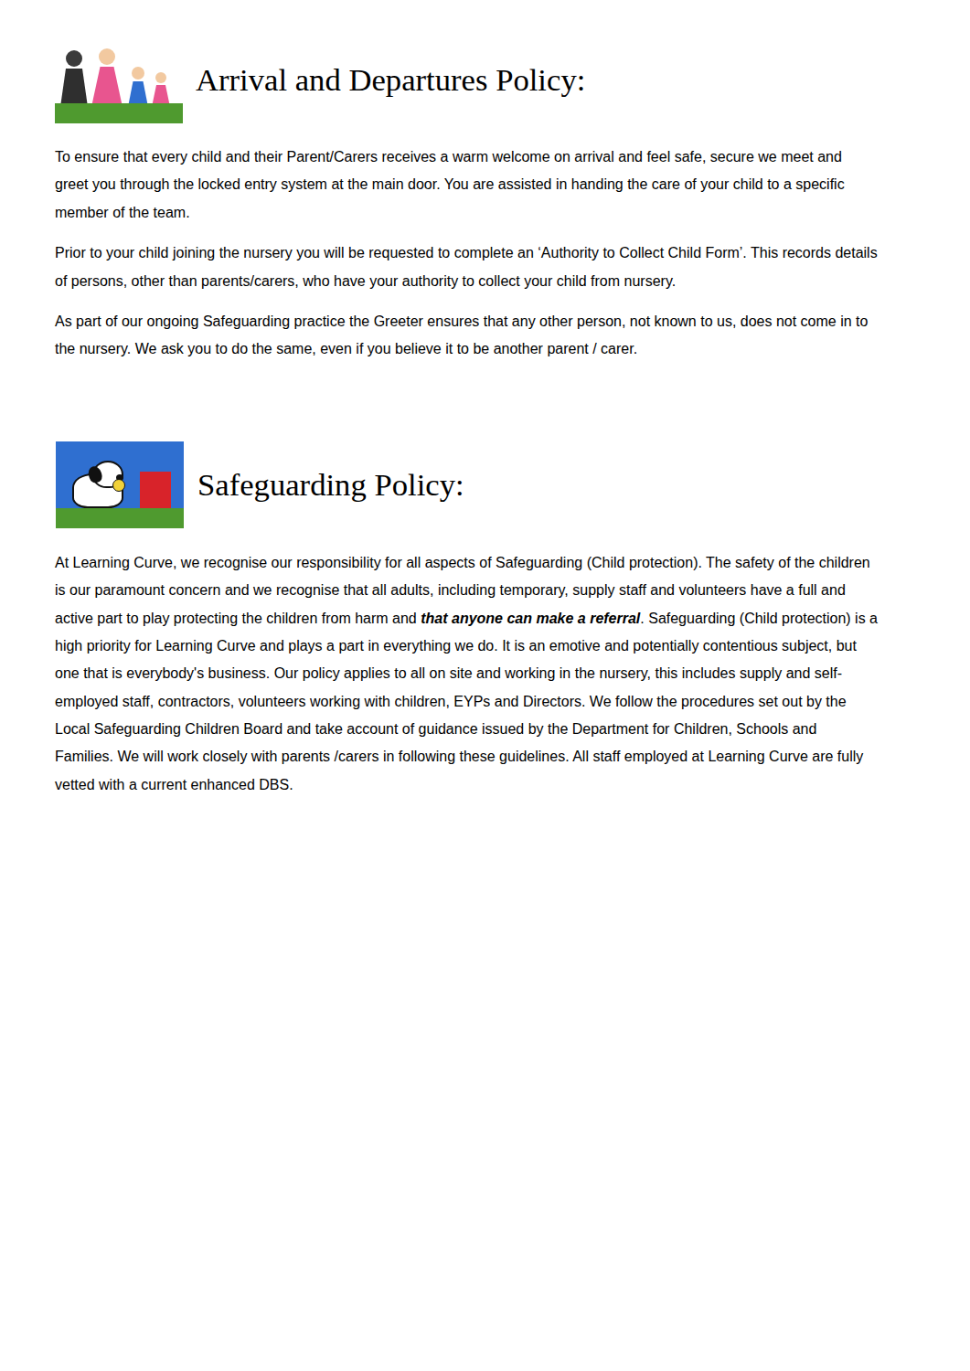Arrival and Departures Policy:
To ensure that every child and their Parent/Carers receives a warm welcome on arrival and feel safe, secure we meet and greet you through the locked entry system at the main door. You are assisted in handing the care of your child to a specific member of the team.
Prior to your child joining the nursery you will be requested to complete an ‘Authority to Collect Child Form’. This records details of persons, other than parents/carers, who have your authority to collect your child from nursery.
As part of our ongoing Safeguarding practice the Greeter ensures that any other person, not known to us, does not come in to the nursery. We ask you to do the same, even if you believe it to be another parent / carer.
Safeguarding Policy:
At Learning Curve, we recognise our responsibility for all aspects of Safeguarding (Child protection). The safety of the children is our paramount concern and we recognise that all adults, including temporary, supply staff and volunteers have a full and active part to play protecting the children from harm and that anyone can make a referral. Safeguarding (Child protection) is a high priority for Learning Curve and plays a part in everything we do. It is an emotive and potentially contentious subject, but one that is everybody's business. Our policy applies to all on site and working in the nursery, this includes supply and self-employed staff, contractors, volunteers working with children, EYPs and Directors. We follow the procedures set out by the Local Safeguarding Children Board and take account of guidance issued by the Department for Children, Schools and Families. We will work closely with parents /carers in following these guidelines. All staff employed at Learning Curve are fully vetted with a current enhanced DBS.